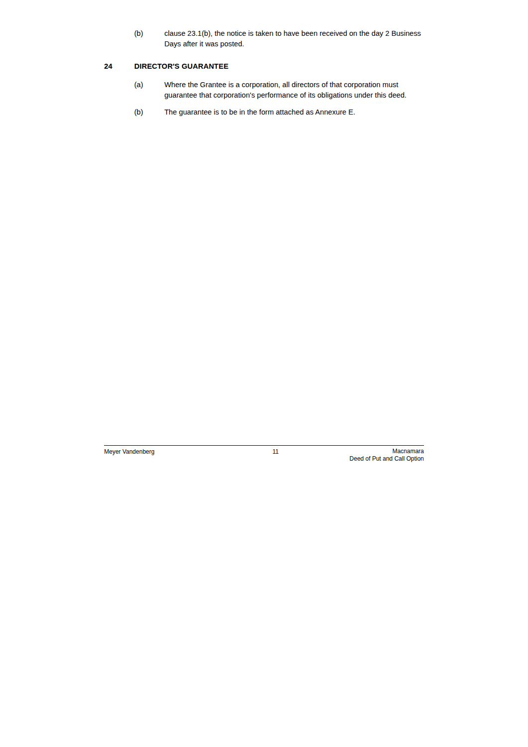(b)
clause 23.1(b), the notice is taken to have been received on the day 2 Business Days after it was posted.
24
DIRECTOR'S GUARANTEE
(a)
Where the Grantee is a corporation, all directors of that corporation must guarantee that corporation's performance of its obligations under this deed.
(b)
The guarantee is to be in the form attached as Annexure E.
Meyer Vandenberg
11
Macnamara
Deed of Put and Call Option